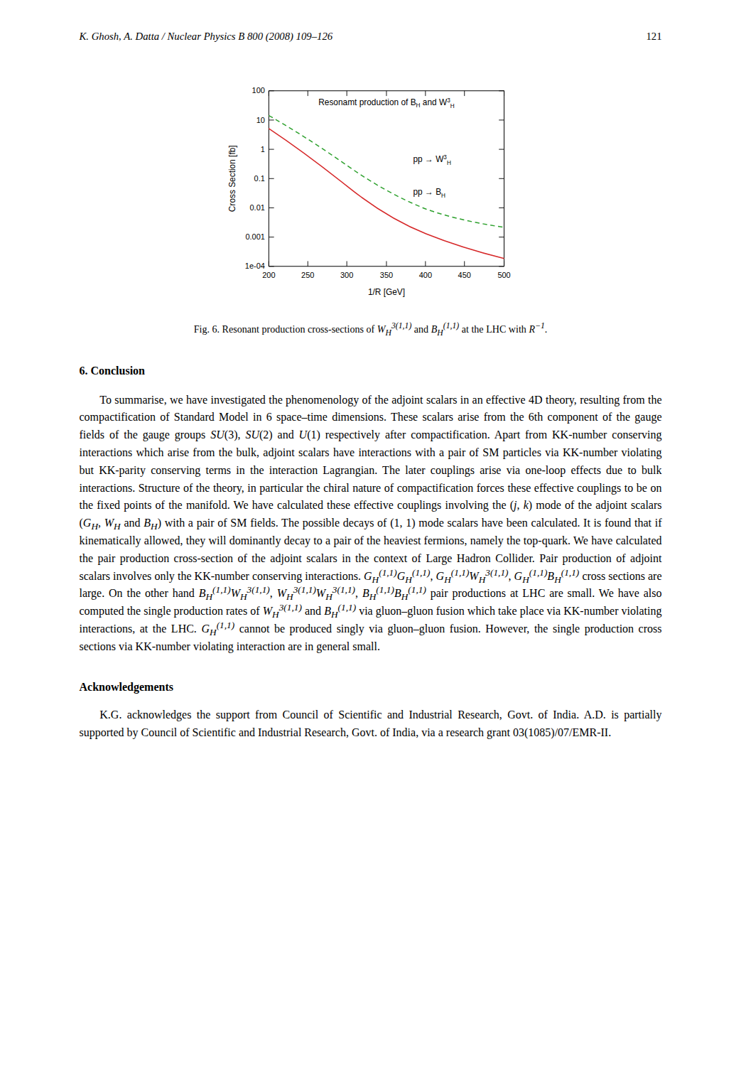K. Ghosh, A. Datta / Nuclear Physics B 800 (2008) 109–126 121
100 10 1 0.1 0.01 0.001 1e-04 200 250 300 350 400 450 500 1/R [GeV] Cross Section [fb] Resonamt production of BH and W3H pp → W3H pp → BH
Fig. 6. Resonant production cross-sections of WH3(1,1) and BH(1,1) at the LHC with R−1.
6. Conclusion
To summarise, we have investigated the phenomenology of the adjoint scalars in an effective 4D theory, resulting from the compactification of Standard Model in 6 space–time dimensions. These scalars arise from the 6th component of the gauge fields of the gauge groups SU(3), SU(2) and U(1) respectively after compactification. Apart from KK-number conserving interactions which arise from the bulk, adjoint scalars have interactions with a pair of SM particles via KK-number violating but KK-parity conserving terms in the interaction Lagrangian. The later couplings arise via one-loop effects due to bulk interactions. Structure of the theory, in particular the chiral nature of compactification forces these effective couplings to be on the fixed points of the manifold. We have calculated these effective couplings involving the (j, k) mode of the adjoint scalars (GH, WH and BH) with a pair of SM fields. The possible decays of (1, 1) mode scalars have been calculated. It is found that if kinematically allowed, they will dominantly decay to a pair of the heaviest fermions, namely the top-quark. We have calculated the pair production cross-section of the adjoint scalars in the context of Large Hadron Collider. Pair production of adjoint scalars involves only the KK-number conserving interactions. GH(1,1)GH(1,1), GH(1,1)WH3(1,1), GH(1,1)BH(1,1) cross sections are large. On the other hand BH(1,1)WH3(1,1), WH3(1,1)WH3(1,1), BH(1,1)BH(1,1) pair productions at LHC are small. We have also computed the single production rates of WH3(1,1) and BH(1,1) via gluon–gluon fusion which take place via KK-number violating interactions, at the LHC. GH(1,1) cannot be produced singly via gluon–gluon fusion. However, the single production cross sections via KK-number violating interaction are in general small.
Acknowledgements
K.G. acknowledges the support from Council of Scientific and Industrial Research, Govt. of India. A.D. is partially supported by Council of Scientific and Industrial Research, Govt. of India, via a research grant 03(1085)/07/EMR-II.